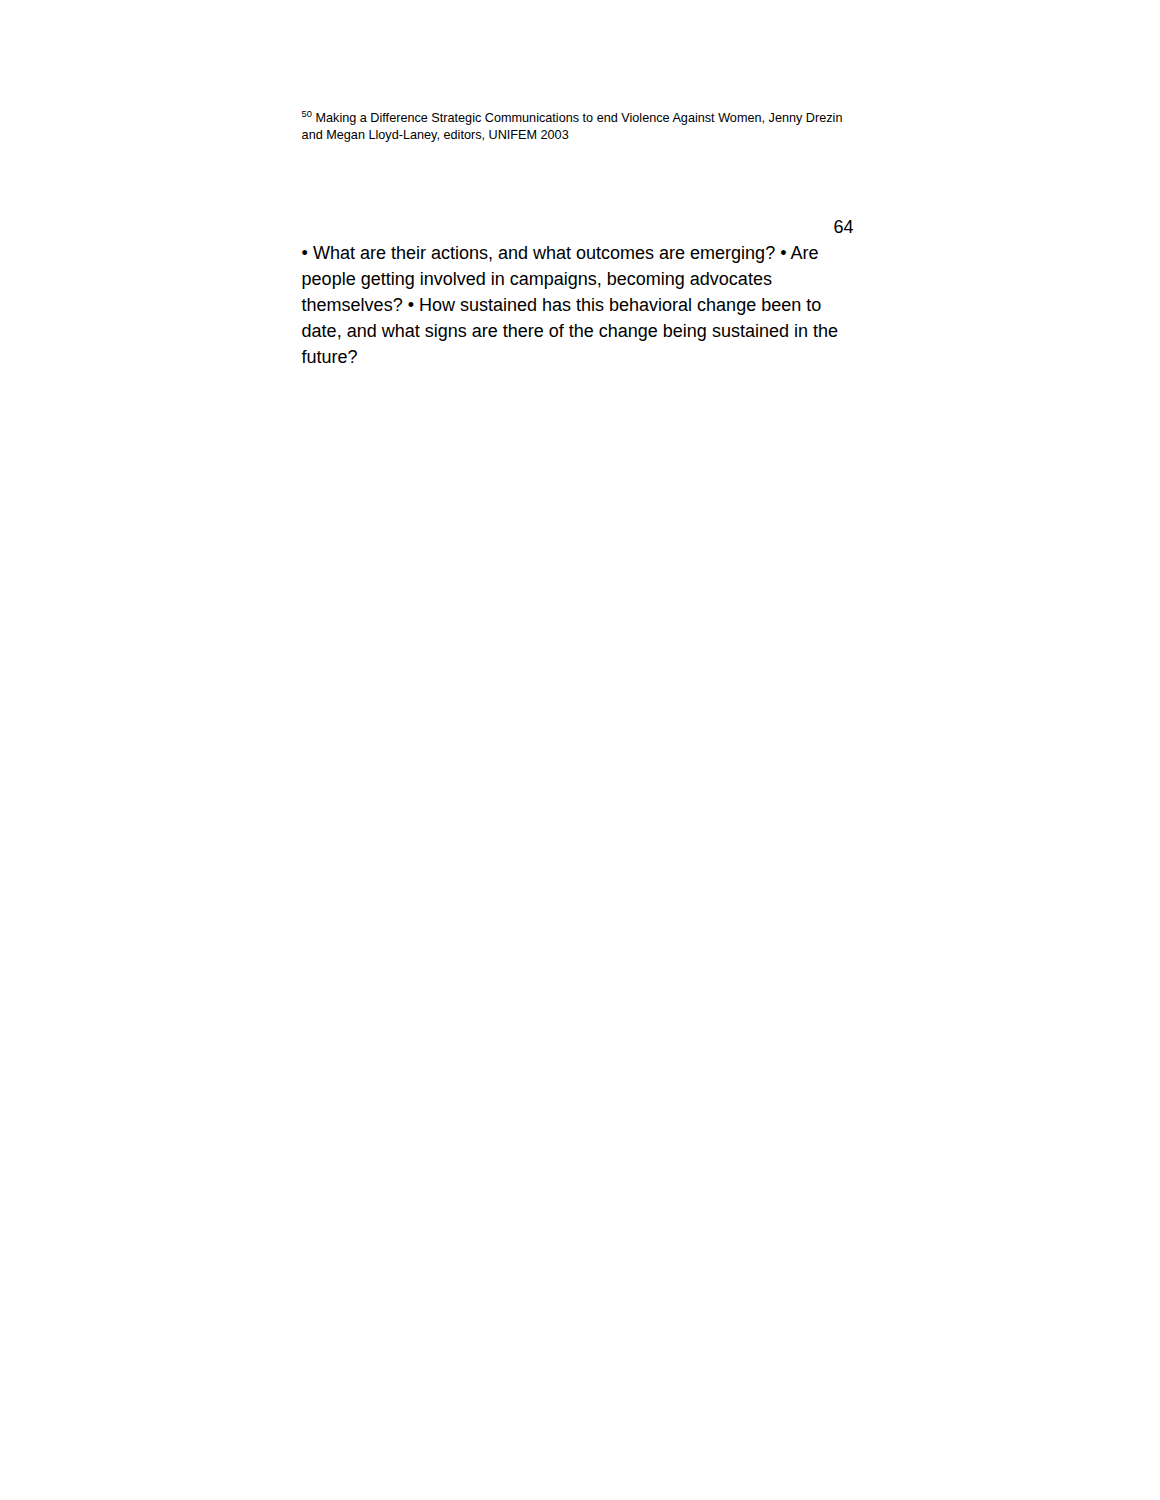50 Making a Difference Strategic Communications to end Violence Against Women, Jenny Drezin and Megan Lloyd-Laney, editors, UNIFEM 2003
64
• What are their actions, and what outcomes are emerging? • Are people getting involved in campaigns, becoming advocates themselves? • How sustained has this behavioral change been to date, and what signs are there of the change being sustained in the future?